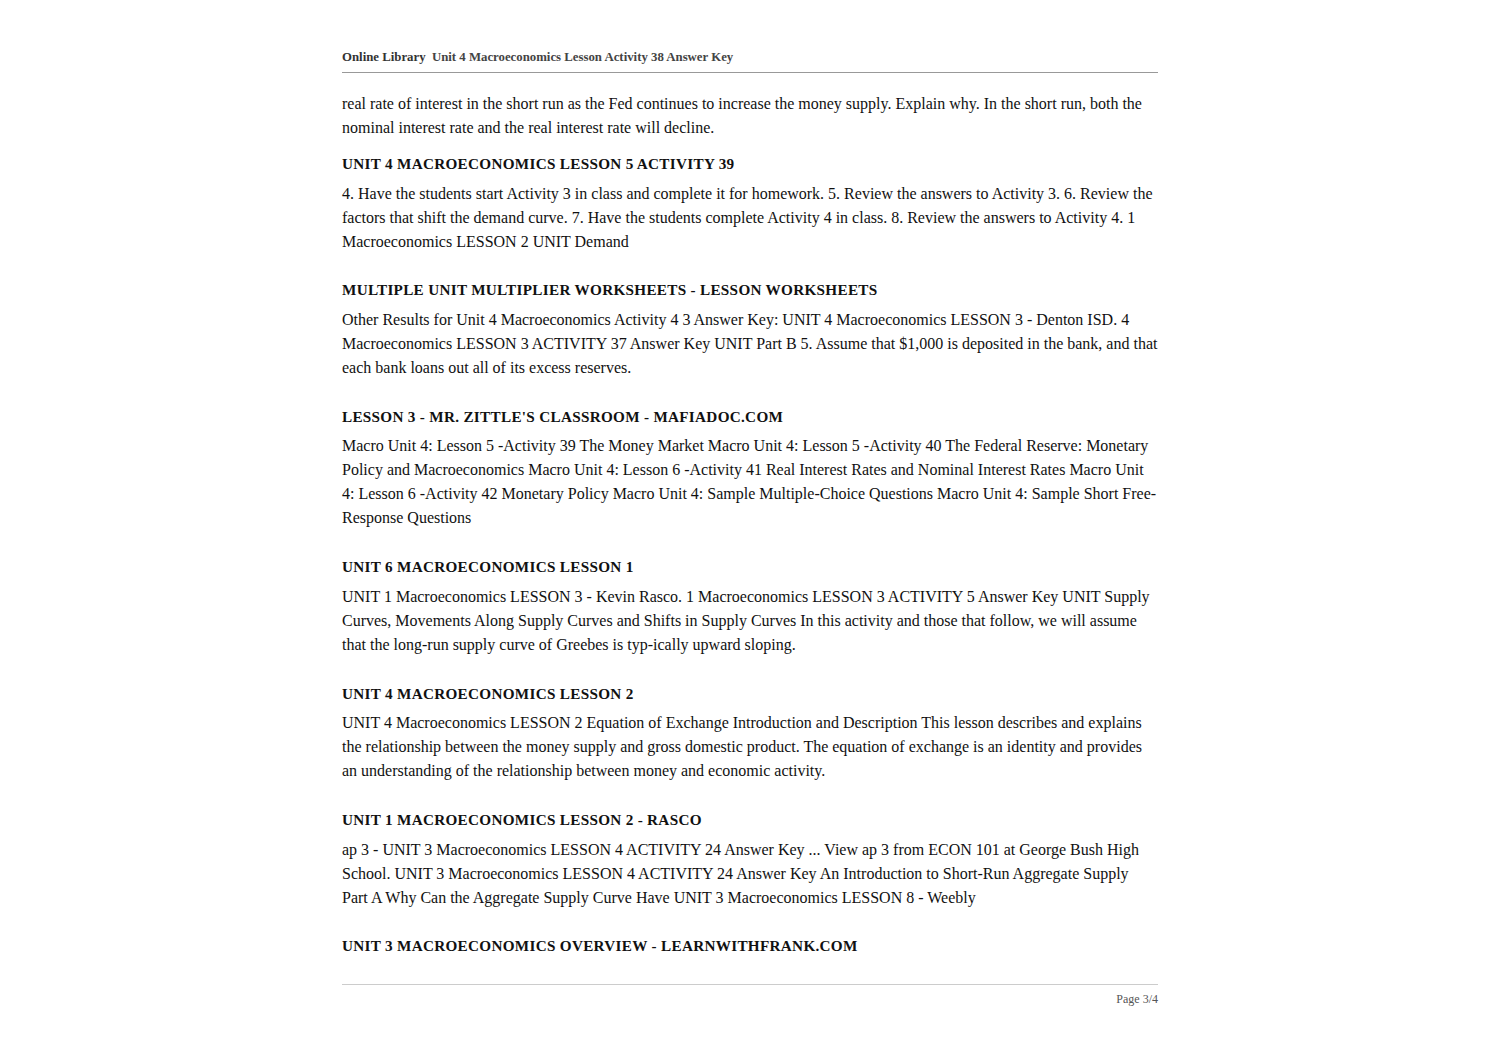Online Library Unit 4 Macroeconomics Lesson Activity 38 Answer Key
real rate of interest in the short run as the Fed continues to increase the money supply. Explain why. In the short run, both the nominal interest rate and the real interest rate will decline.
UNIT 4 Macroeconomics LESSON 5 ACTIVITY 39
4. Have the students start Activity 3 in class and complete it for homework. 5. Review the answers to Activity 3. 6. Review the factors that shift the demand curve. 7. Have the students complete Activity 4 in class. 8. Review the answers to Activity 4. 1 Macroeconomics LESSON 2 UNIT Demand
Multiple Unit Multiplier Worksheets - Lesson Worksheets
Other Results for Unit 4 Macroeconomics Activity 4 3 Answer Key: UNIT 4 Macroeconomics LESSON 3 - Denton ISD. 4 Macroeconomics LESSON 3 ACTIVITY 37 Answer Key UNIT Part B 5. Assume that $1,000 is deposited in the bank, and that each bank loans out all of its excess reserves.
lesson 3 - Mr. Zittle's Classroom - MAFIADOC.COM
Macro Unit 4: Lesson 5 -Activity 39 The Money Market Macro Unit 4: Lesson 5 -Activity 40 The Federal Reserve: Monetary Policy and Macroeconomics Macro Unit 4: Lesson 6 -Activity 41 Real Interest Rates and Nominal Interest Rates Macro Unit 4: Lesson 6 -Activity 42 Monetary Policy Macro Unit 4: Sample Multiple-Choice Questions Macro Unit 4: Sample Short Free-Response Questions
UNIT 6 Macroeconomics LESSON 1
UNIT 1 Macroeconomics LESSON 3 - Kevin Rasco. 1 Macroeconomics LESSON 3 ACTIVITY 5 Answer Key UNIT Supply Curves, Movements Along Supply Curves and Shifts in Supply Curves In this activity and those that follow, we will assume that the long-run supply curve of Greebes is typ-ically upward sloping.
UNIT 4 Macroeconomics LESSON 2
UNIT 4 Macroeconomics LESSON 2 Equation of Exchange Introduction and Description This lesson describes and explains the relationship between the money supply and gross domestic product. The equation of exchange is an identity and provides an understanding of the relationship between money and economic activity.
UNIT 1 Macroeconomics LESSON 2 - Rasco
ap 3 - UNIT 3 Macroeconomics LESSON 4 ACTIVITY 24 Answer Key ... View ap 3 from ECON 101 at George Bush High School. UNIT 3 Macroeconomics LESSON 4 ACTIVITY 24 Answer Key An Introduction to Short-Run Aggregate Supply Part A Why Can the Aggregate Supply Curve Have UNIT 3 Macroeconomics LESSON 8 - Weebly
UNIT 3 Macroeconomics OVERVIEW - learnwithfrank.com
Page 3/4